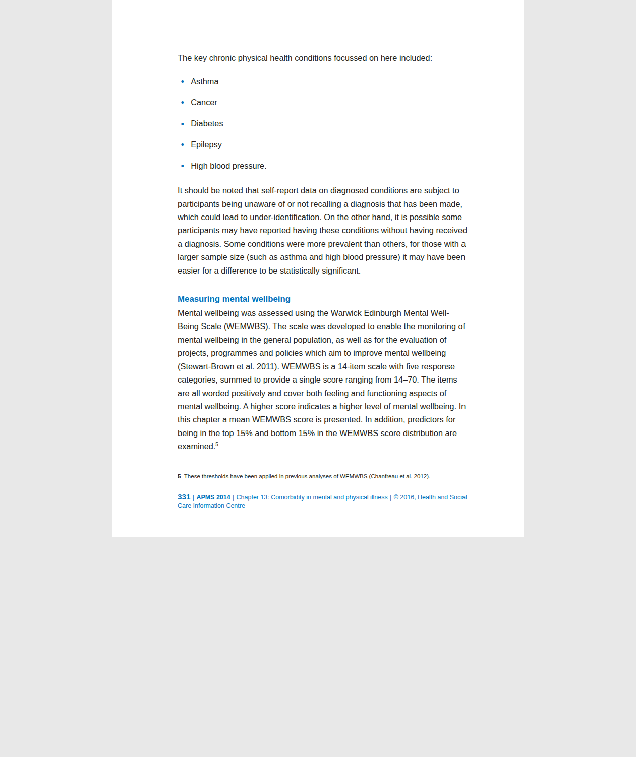The key chronic physical health conditions focussed on here included:
Asthma
Cancer
Diabetes
Epilepsy
High blood pressure.
It should be noted that self-report data on diagnosed conditions are subject to participants being unaware of or not recalling a diagnosis that has been made, which could lead to under-identification. On the other hand, it is possible some participants may have reported having these conditions without having received a diagnosis. Some conditions were more prevalent than others, for those with a larger sample size (such as asthma and high blood pressure) it may have been easier for a difference to be statistically significant.
Measuring mental wellbeing
Mental wellbeing was assessed using the Warwick Edinburgh Mental Well-Being Scale (WEMWBS). The scale was developed to enable the monitoring of mental wellbeing in the general population, as well as for the evaluation of projects, programmes and policies which aim to improve mental wellbeing (Stewart-Brown et al. 2011). WEMWBS is a 14-item scale with five response categories, summed to provide a single score ranging from 14–70. The items are all worded positively and cover both feeling and functioning aspects of mental wellbeing. A higher score indicates a higher level of mental wellbeing. In this chapter a mean WEMWBS score is presented. In addition, predictors for being in the top 15% and bottom 15% in the WEMWBS score distribution are examined.5
5 These thresholds have been applied in previous analyses of WEMWBS (Chanfreau et al. 2012).
331|APMS 2014|Chapter 13: Comorbidity in mental and physical illness|© 2016, Health and Social Care Information Centre